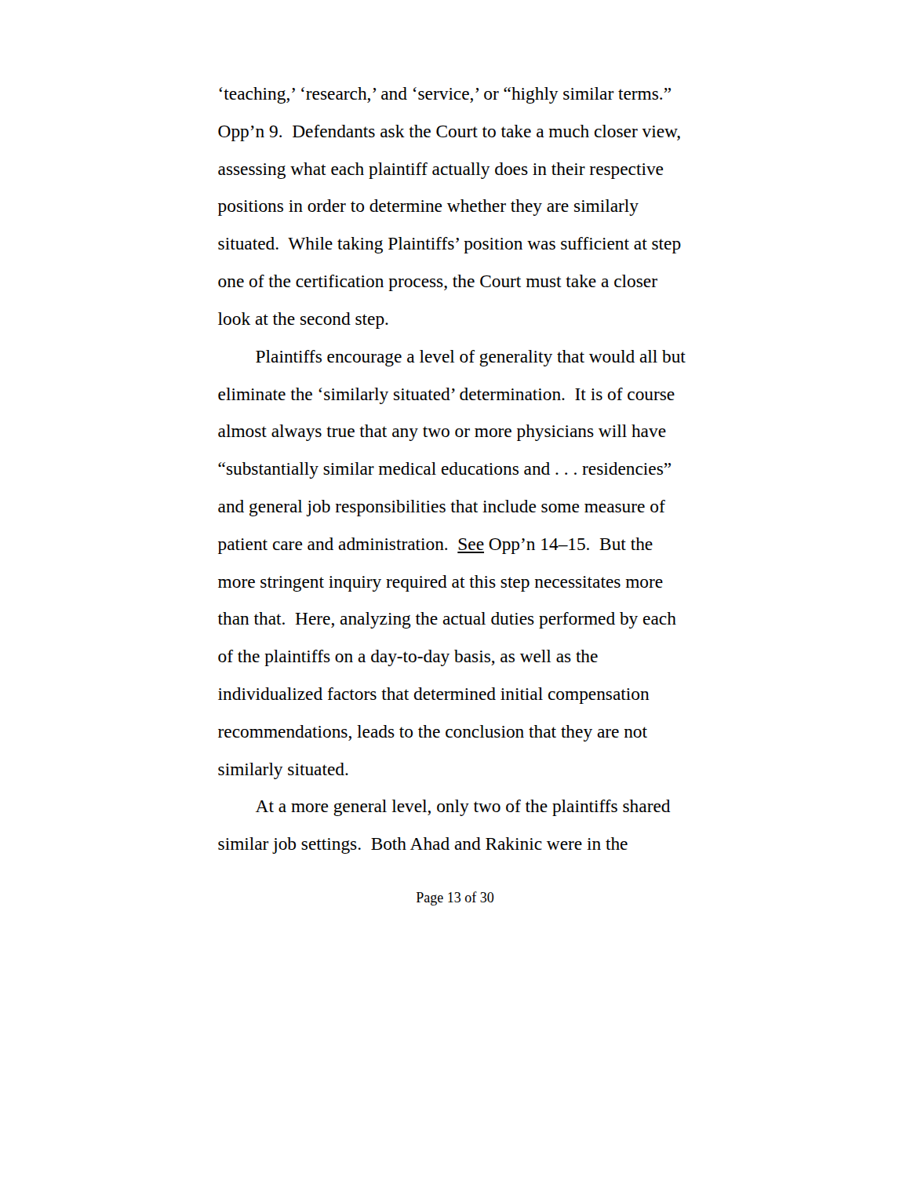‘teaching,’ ‘research,’ and ‘service,’ or “highly similar terms.” Opp’n 9. Defendants ask the Court to take a much closer view, assessing what each plaintiff actually does in their respective positions in order to determine whether they are similarly situated. While taking Plaintiffs’ position was sufficient at step one of the certification process, the Court must take a closer look at the second step.
Plaintiffs encourage a level of generality that would all but eliminate the ‘similarly situated’ determination. It is of course almost always true that any two or more physicians will have “substantially similar medical educations and . . . residencies” and general job responsibilities that include some measure of patient care and administration. See Opp’n 14–15. But the more stringent inquiry required at this step necessitates more than that. Here, analyzing the actual duties performed by each of the plaintiffs on a day-to-day basis, as well as the individualized factors that determined initial compensation recommendations, leads to the conclusion that they are not similarly situated.
At a more general level, only two of the plaintiffs shared similar job settings. Both Ahad and Rakinic were in the
Page 13 of 30